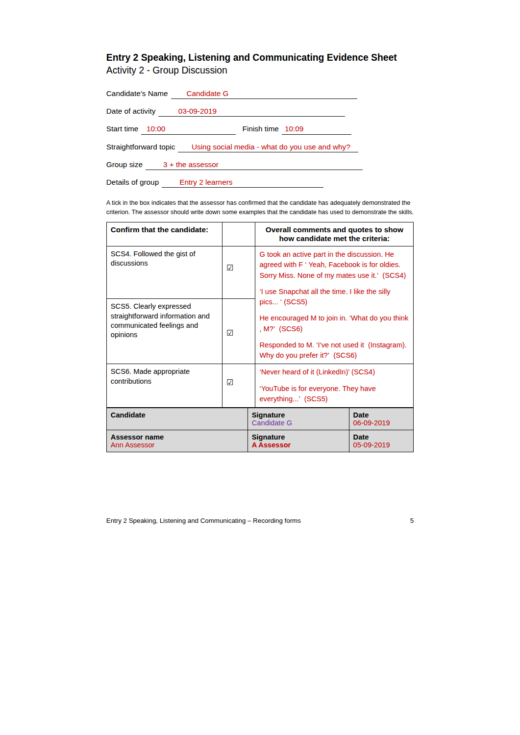Entry 2 Speaking, Listening and Communicating Evidence Sheet
Activity 2 - Group Discussion
Candidate’s Name Candidate G
Date of activity 03-09-2019
Start time 10:00 Finish time 10:09
Straightforward topic Using social media - what do you use and why?
Group size 3 + the assessor
Details of group Entry 2 learners
A tick in the box indicates that the assessor has confirmed that the candidate has adequately demonstrated the criterion. The assessor should write down some examples that the candidate has used to demonstrate the skills.
| Confirm that the candidate: | | Overall comments and quotes to show how candidate met the criteria: |
| --- | --- | --- |
| SCS4. Followed the gist of discussions | ☑ | G took an active part in the discussion. He agreed with F ‘ Yeah, Facebook is for oldies. Sorry Miss. None of my mates use it.’ (SCS4) ‘I use Snapchat all the time. I like the silly pics... ‘ (SCS5) He encouraged M to join in. ‘What do you think , M?’ (SCS6) Responded to M. ‘I’ve not used it (Instagram). Why do you prefer it?’ (SCS6) |
| SCS5. Clearly expressed straightforward information and communicated feelings and opinions | ☑ |
| SCS6. Made appropriate contributions | ☑ | ‘Never heard of it (LinkedIn)’ (SCS4) ‘YouTube is for everyone. They have everything...’ (SCS5) |
| Candidate | Signature Candidate G | Date 06-09-2019 |
| Assessor name Ann Assessor | Signature A Assessor | Date 05-09-2019 |
Entry 2 Speaking, Listening and Communicating – Recording forms 5